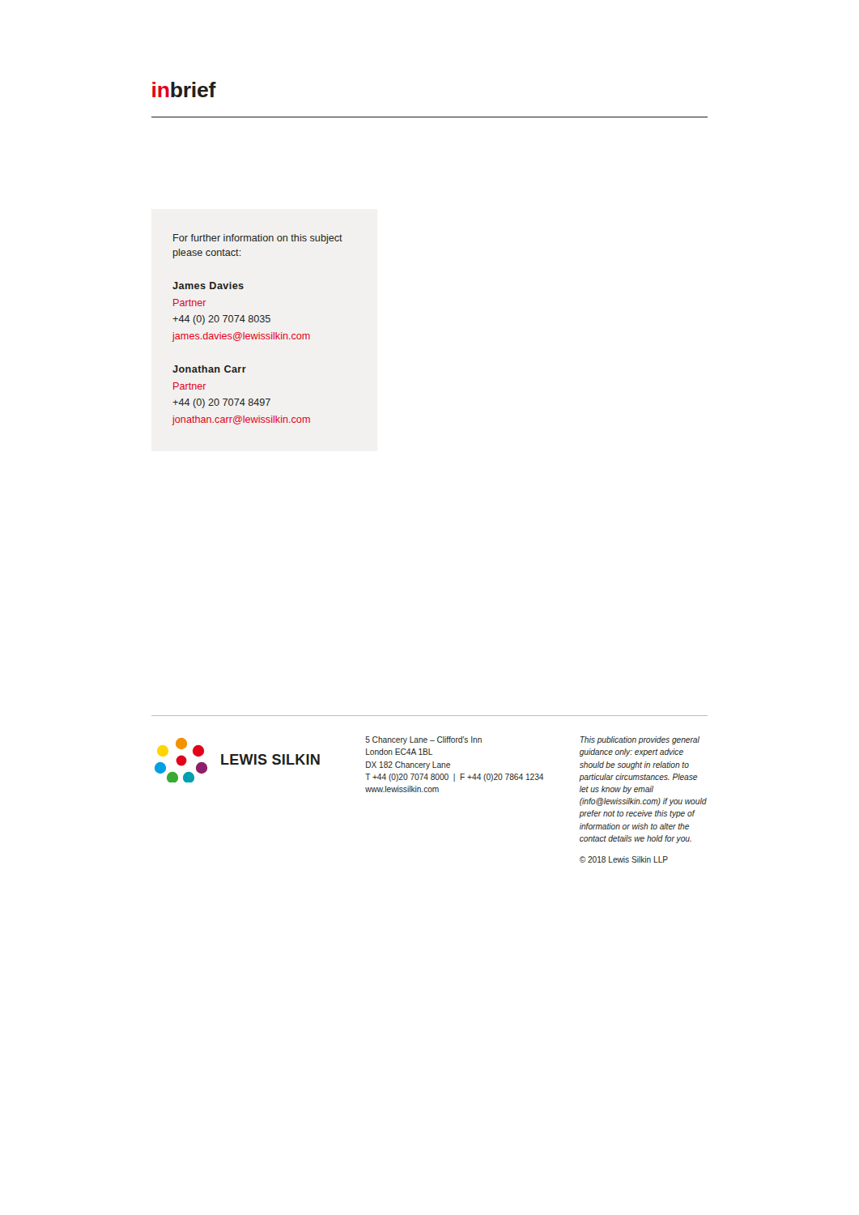in brief
For further information on this subject please contact:
James Davies
Partner
+44 (0) 20 7074 8035
james.davies@lewissilkin.com
Jonathan Carr
Partner
+44 (0) 20 7074 8497
jonathan.carr@lewissilkin.com
LEWIS SILKIN
5 Chancery Lane – Clifford's Inn
London EC4A 1BL
DX 182 Chancery Lane
T +44 (0)20 7074 8000 | F +44 (0)20 7864 1234
www.lewissilkin.com
This publication provides general guidance only: expert advice should be sought in relation to particular circumstances. Please let us know by email (info@lewissilkin.com) if you would prefer not to receive this type of information or wish to alter the contact details we hold for you.
© 2018 Lewis Silkin LLP